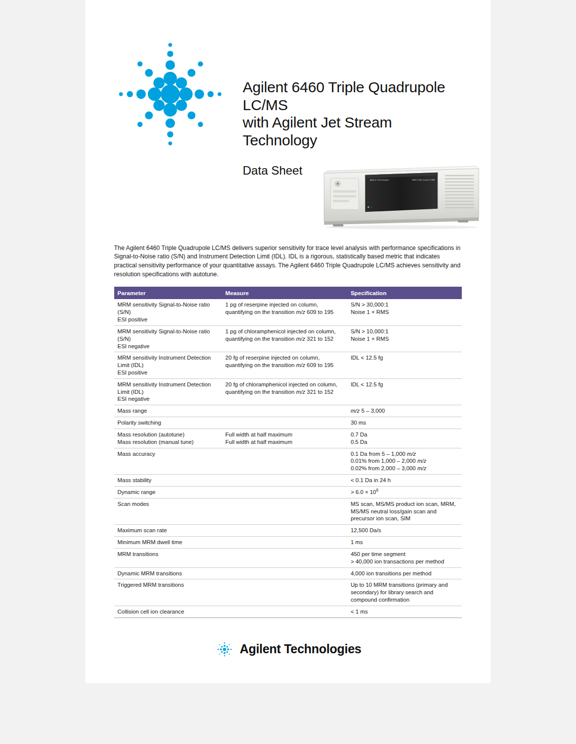Agilent 6460 Triple Quadrupole LC/MS
with Agilent Jet Stream Technology
Data Sheet
Agilent Technologies 6460 Triple Quad LC/MS
The Agilent 6460 Triple Quadrupole LC/MS delivers superior sensitivity for trace level analysis with performance specifications in Signal-to-Noise ratio (S/N) and Instrument Detection Limit (IDL). IDL is a rigorous, statistically based metric that indicates practical sensitivity performance of your quantitative assays. The Agilent 6460 Triple Quadrupole LC/MS achieves sensitivity and resolution specifications with autotune.
| Parameter | Measure | Specification |
| --- | --- | --- |
| MRM sensitivity Signal-to-Noise ratio (S/N) ESI positive | 1 pg of reserpine injected on column, quantifying on the transition m/z 609 to 195 | S/N > 30,000:1 Noise 1 × RMS |
| MRM sensitivity Signal-to-Noise ratio (S/N) ESI negative | 1 pg of chloramphenicol injected on column, quantifying on the transition m/z 321 to 152 | S/N > 10,000:1 Noise 1 × RMS |
| MRM sensitivity Instrument Detection Limit (IDL) ESI positive | 20 fg of reserpine injected on column, quantifying on the transition m/z 609 to 195 | IDL < 12.5 fg |
| MRM sensitivity Instrument Detection Limit (IDL) ESI negative | 20 fg of chloramphenicol injected on column, quantifying on the transition m/z 321 to 152 | IDL < 12.5 fg |
| Mass range | | m/z 5 – 3,000 |
| Polarity switching | | 30 ms |
| Mass resolution (autotune) Mass resolution (manual tune) | Full width at half maximum Full width at half maximum | 0.7 Da 0.5 Da |
| Mass accuracy | | 0.1 Da from 5 – 1,000 m/z 0.01% from 1,000 – 2,000 m/z 0.02% from 2,000 – 3,000 m/z |
| Mass stability | | < 0.1 Da in 24 h |
| Dynamic range | | > 6.0 × 10 6 |
| Scan modes | | MS scan, MS/MS product ion scan, MRM, MS/MS neutral loss/gain scan and precursor ion scan, SIM |
| Maximum scan rate | | 12,500 Da/s |
| Minimum MRM dwell time | | 1 ms |
| MRM transitions | | 450 per time segment > 40,000 ion transactions per method |
| Dynamic MRM transitions | | 4,000 ion transitions per method |
| Triggered MRM transitions | | Up to 10 MRM transitions (primary and secondary) for library search and compound confirmation |
| Collision cell ion clearance | | < 1 ms |
Agilent Technologies